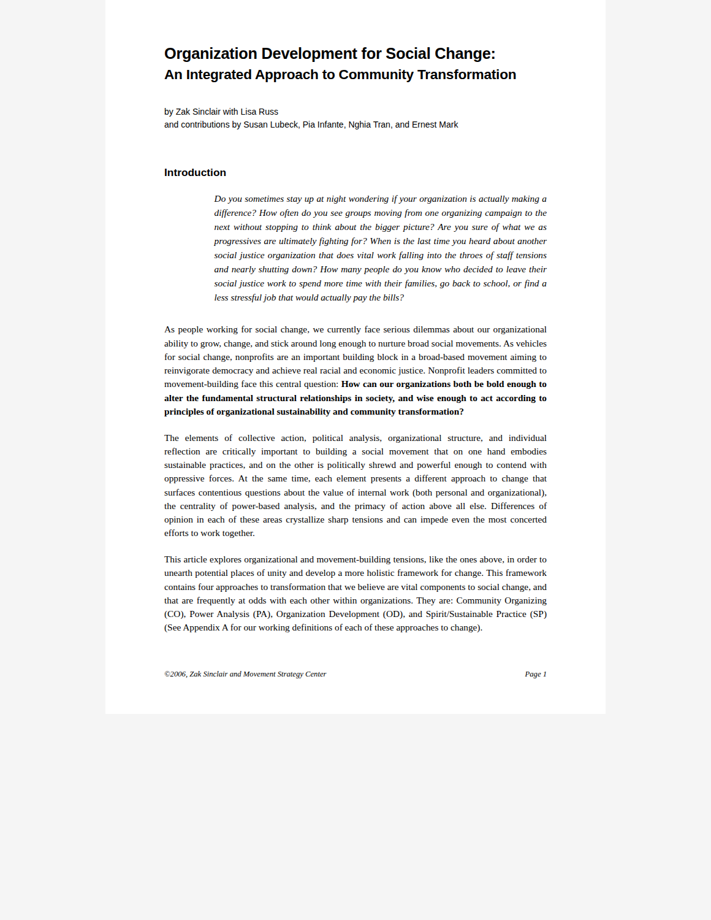Organization Development for Social Change: An Integrated Approach to Community Transformation
by Zak Sinclair with Lisa Russ
and contributions by Susan Lubeck, Pia Infante, Nghia Tran, and Ernest Mark
Introduction
Do you sometimes stay up at night wondering if your organization is actually making a difference? How often do you see groups moving from one organizing campaign to the next without stopping to think about the bigger picture? Are you sure of what we as progressives are ultimately fighting for? When is the last time you heard about another social justice organization that does vital work falling into the throes of staff tensions and nearly shutting down? How many people do you know who decided to leave their social justice work to spend more time with their families, go back to school, or find a less stressful job that would actually pay the bills?
As people working for social change, we currently face serious dilemmas about our organizational ability to grow, change, and stick around long enough to nurture broad social movements. As vehicles for social change, nonprofits are an important building block in a broad-based movement aiming to reinvigorate democracy and achieve real racial and economic justice. Nonprofit leaders committed to movement-building face this central question: How can our organizations both be bold enough to alter the fundamental structural relationships in society, and wise enough to act according to principles of organizational sustainability and community transformation?
The elements of collective action, political analysis, organizational structure, and individual reflection are critically important to building a social movement that on one hand embodies sustainable practices, and on the other is politically shrewd and powerful enough to contend with oppressive forces. At the same time, each element presents a different approach to change that surfaces contentious questions about the value of internal work (both personal and organizational), the centrality of power-based analysis, and the primacy of action above all else. Differences of opinion in each of these areas crystallize sharp tensions and can impede even the most concerted efforts to work together.
This article explores organizational and movement-building tensions, like the ones above, in order to unearth potential places of unity and develop a more holistic framework for change. This framework contains four approaches to transformation that we believe are vital components to social change, and that are frequently at odds with each other within organizations. They are: Community Organizing (CO), Power Analysis (PA), Organization Development (OD), and Spirit/Sustainable Practice (SP) (See Appendix A for our working definitions of each of these approaches to change).
©2006, Zak Sinclair and Movement Strategy Center Page 1